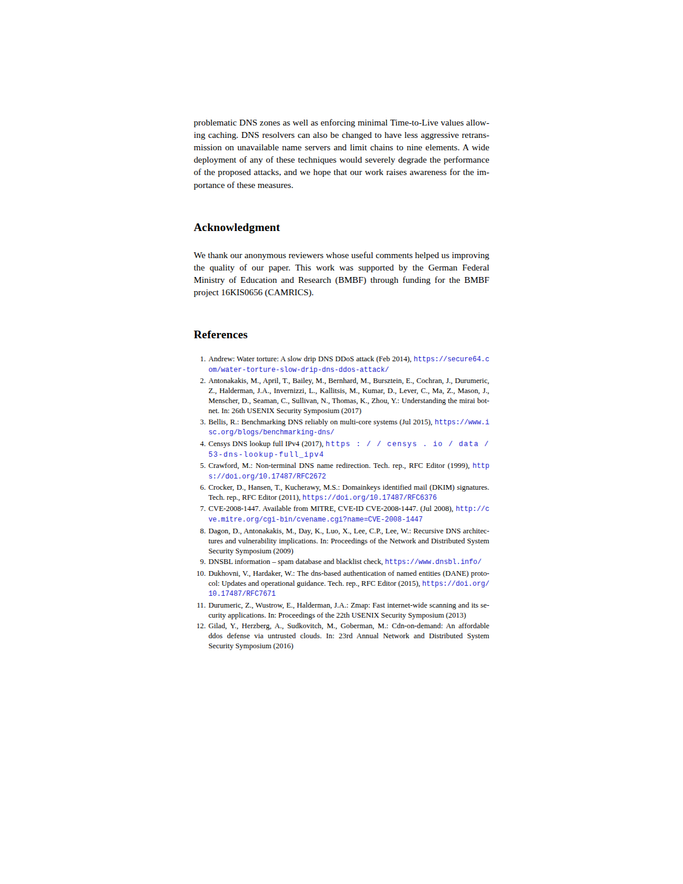problematic DNS zones as well as enforcing minimal Time-to-Live values allowing caching. DNS resolvers can also be changed to have less aggressive retransmission on unavailable name servers and limit chains to nine elements. A wide deployment of any of these techniques would severely degrade the performance of the proposed attacks, and we hope that our work raises awareness for the importance of these measures.
Acknowledgment
We thank our anonymous reviewers whose useful comments helped us improving the quality of our paper. This work was supported by the German Federal Ministry of Education and Research (BMBF) through funding for the BMBF project 16KIS0656 (CAMRICS).
References
Andrew: Water torture: A slow drip DNS DDoS attack (Feb 2014), https://secure64.com/water-torture-slow-drip-dns-ddos-attack/
Antonakakis, M., April, T., Bailey, M., Bernhard, M., Bursztein, E., Cochran, J., Durumeric, Z., Halderman, J.A., Invernizzi, L., Kallitsis, M., Kumar, D., Lever, C., Ma, Z., Mason, J., Menscher, D., Seaman, C., Sullivan, N., Thomas, K., Zhou, Y.: Understanding the mirai botnet. In: 26th USENIX Security Symposium (2017)
Bellis, R.: Benchmarking DNS reliably on multi-core systems (Jul 2015), https://www.isc.org/blogs/benchmarking-dns/
Censys DNS lookup full IPv4 (2017), https : / / censys . io / data / 53-dns-lookup-full_ipv4
Crawford, M.: Non-terminal DNS name redirection. Tech. rep., RFC Editor (1999), https://doi.org/10.17487/RFC2672
Crocker, D., Hansen, T., Kucherawy, M.S.: Domainkeys identified mail (DKIM) signatures. Tech. rep., RFC Editor (2011), https://doi.org/10.17487/RFC6376
CVE-2008-1447. Available from MITRE, CVE-ID CVE-2008-1447. (Jul 2008), http://cve.mitre.org/cgi-bin/cvename.cgi?name=CVE-2008-1447
Dagon, D., Antonakakis, M., Day, K., Luo, X., Lee, C.P., Lee, W.: Recursive DNS architectures and vulnerability implications. In: Proceedings of the Network and Distributed System Security Symposium (2009)
DNSBL information – spam database and blacklist check, https://www.dnsbl.info/
Dukhovni, V., Hardaker, W.: The dns-based authentication of named entities (DANE) protocol: Updates and operational guidance. Tech. rep., RFC Editor (2015), https://doi.org/10.17487/RFC7671
Durumeric, Z., Wustrow, E., Halderman, J.A.: Zmap: Fast internet-wide scanning and its security applications. In: Proceedings of the 22th USENIX Security Symposium (2013)
Gilad, Y., Herzberg, A., Sudkovitch, M., Goberman, M.: Cdn-on-demand: An affordable ddos defense via untrusted clouds. In: 23rd Annual Network and Distributed System Security Symposium (2016)